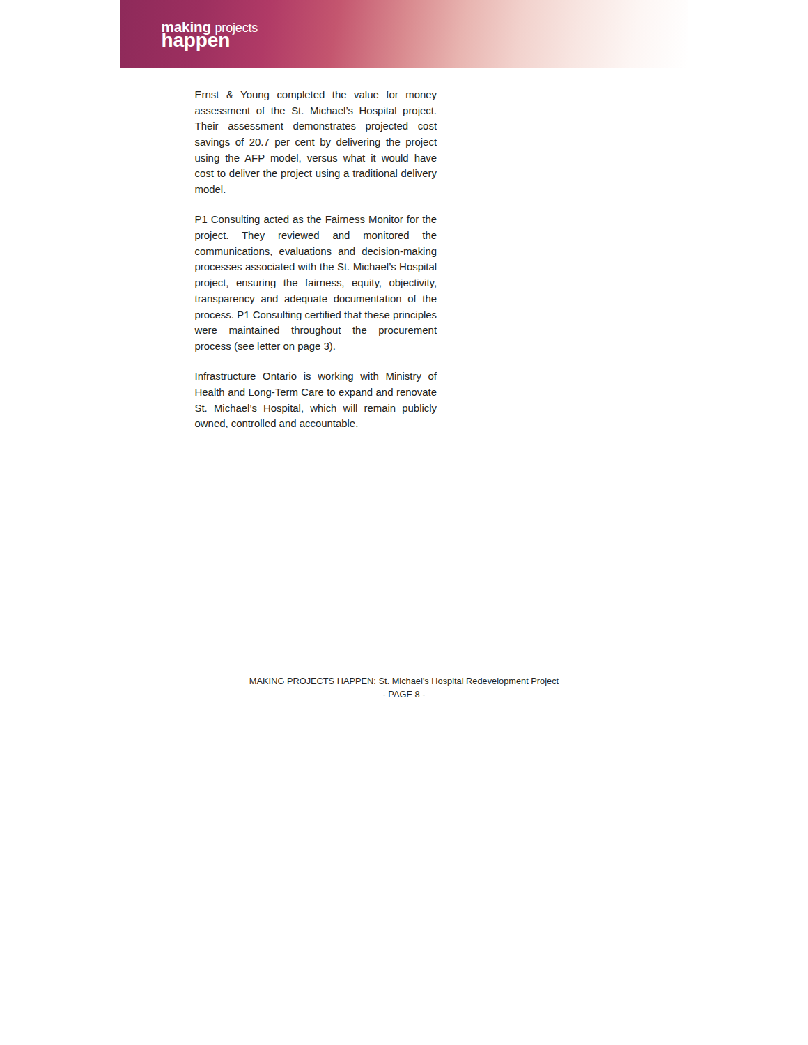making projects
happen
Ernst & Young completed the value for money assessment of the St. Michael’s Hospital project. Their assessment demonstrates projected cost savings of 20.7 per cent by delivering the project using the AFP model, versus what it would have cost to deliver the project using a traditional delivery model.
P1 Consulting acted as the Fairness Monitor for the project. They reviewed and monitored the communications, evaluations and decision-making processes associated with the St. Michael’s Hospital project, ensuring the fairness, equity, objectivity, transparency and adequate documentation of the process. P1 Consulting certified that these principles were maintained throughout the procurement process (see letter on page 3).
Infrastructure Ontario is working with Ministry of Health and Long-Term Care to expand and renovate St. Michael’s Hospital, which will remain publicly owned, controlled and accountable.
MAKING PROJECTS HAPPEN: St. Michael’s Hospital Redevelopment Project - PAGE 8 -